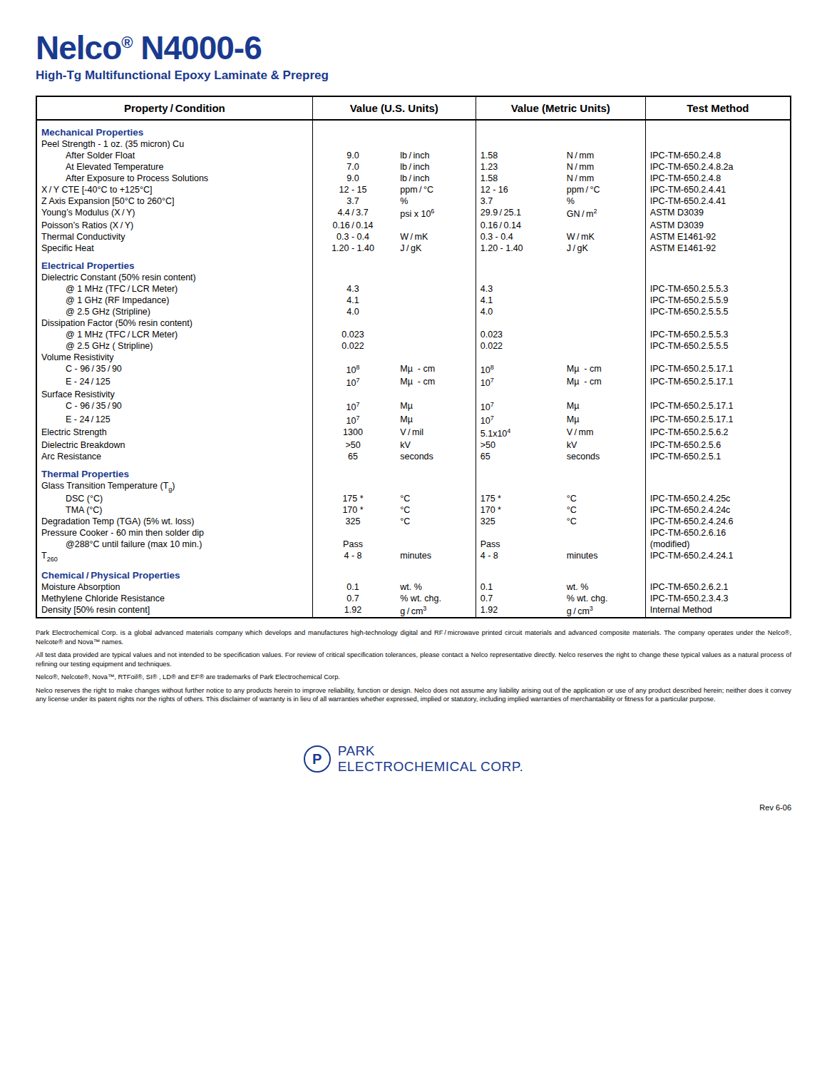Nelco® N4000-6
High-Tg Multifunctional Epoxy Laminate & Prepreg
| Property / Condition | Value (U.S. Units) | Value (Metric Units) | Test Method |
| --- | --- | --- | --- |
| Mechanical Properties | | | | | |
| Peel Strength - 1 oz. (35 micron) Cu | | | | | |
| After Solder Float | 9.0 | lb / inch | 1.58 | N / mm | IPC-TM-650.2.4.8 |
| At Elevated Temperature | 7.0 | lb / inch | 1.23 | N / mm | IPC-TM-650.2.4.8.2a |
| After Exposure to Process Solutions | 9.0 | lb / inch | 1.58 | N / mm | IPC-TM-650.2.4.8 |
| X / Y CTE [-40°C to +125°C] | 12 - 15 | ppm / °C | 12 - 16 | ppm / °C | IPC-TM-650.2.4.41 |
| Z Axis Expansion [50°C to 260°C] | 3.7 | % | 3.7 | % | IPC-TM-650.2.4.41 |
| Young’s Modulus (X / Y) | 4.4 / 3.7 | psi x 10 6 | 29.9 / 25.1 | GN / m 2 | ASTM D3039 |
| Poisson’s Ratios (X / Y) | 0.16 / 0.14 | | 0.16 / 0.14 | | ASTM D3039 |
| Thermal Conductivity | 0.3 - 0.4 | W / mK | 0.3 - 0.4 | W / mK | ASTM E1461-92 |
| Specific Heat | 1.20 - 1.40 | J / gK | 1.20 - 1.40 | J / gK | ASTM E1461-92 |
| Electrical Properties | | | | | |
| Dielectric Constant (50% resin content) | | | | | |
| @ 1 MHz (TFC / LCR Meter) | 4.3 | | 4.3 | | IPC-TM-650.2.5.5.3 |
| @ 1 GHz (RF Impedance) | 4.1 | | 4.1 | | IPC-TM-650.2.5.5.9 |
| @ 2.5 GHz (Stripline) | 4.0 | | 4.0 | | IPC-TM-650.2.5.5.5 |
| Dissipation Factor (50% resin content) | | | | | |
| @ 1 MHz (TFC / LCR Meter) | 0.023 | | 0.023 | | IPC-TM-650.2.5.5.3 |
| @ 2.5 GHz ( Stripline) | 0.022 | | 0.022 | | IPC-TM-650.2.5.5.5 |
| Volume Resistivity | | | | | |
| C - 96 / 35 / 90 | 10 8 | Mµ - cm | 10 8 | Mµ - cm | IPC-TM-650.2.5.17.1 |
| E - 24 / 125 | 10 7 | Mµ - cm | 10 7 | Mµ - cm | IPC-TM-650.2.5.17.1 |
| Surface Resistivity | | | | | |
| C - 96 / 35 / 90 | 10 7 | Mµ | 10 7 | Mµ | IPC-TM-650.2.5.17.1 |
| E - 24 / 125 | 10 7 | Mµ | 10 7 | Mµ | IPC-TM-650.2.5.17.1 |
| Electric Strength | 1300 | V / mil | 5.1x10 4 | V / mm | IPC-TM-650.2.5.6.2 |
| Dielectric Breakdown | >50 | kV | >50 | kV | IPC-TM-650.2.5.6 |
| Arc Resistance | 65 | seconds | 65 | seconds | IPC-TM-650.2.5.1 |
| Thermal Properties | | | | | |
| Glass Transition Temperature (T g ) | | | | | |
| DSC (°C) | 175 * | °C | 175 * | °C | IPC-TM-650.2.4.25c |
| TMA (°C) | 170 * | °C | 170 * | °C | IPC-TM-650.2.4.24c |
| Degradation Temp (TGA) (5% wt. loss) | 325 | °C | 325 | °C | IPC-TM-650.2.4.24.6 |
| Pressure Cooker - 60 min then solder dip | | | | | IPC-TM-650.2.6.16 |
| @288°C until failure (max 10 min.) | Pass | | Pass | | (modified) |
| T 260 | 4 - 8 | minutes | 4 - 8 | minutes | IPC-TM-650.2.4.24.1 |
| Chemical / Physical Properties | | | | | |
| Moisture Absorption | 0.1 | wt. % | 0.1 | wt. % | IPC-TM-650.2.6.2.1 |
| Methylene Chloride Resistance | 0.7 | % wt. chg. | 0.7 | % wt. chg. | IPC-TM-650.2.3.4.3 |
| Density [50% resin content] | 1.92 | g / cm 3 | 1.92 | g / cm 3 | Internal Method |
Park Electrochemical Corp. is a global advanced materials company which develops and manufactures high-technology digital and RF / microwave printed circuit materials and advanced composite materials. The company operates under the Nelco®, Nelcote® and Nova™ names.
All test data provided are typical values and not intended to be specification values. For review of critical specification tolerances, please contact a Nelco representative directly. Nelco reserves the right to change these typical values as a natural process of refining our testing equipment and techniques.
Nelco®, Nelcote®, Nova™, RTFoil®, SI® , LD® and EF® are trademarks of Park Electrochemical Corp.
Nelco reserves the right to make changes without further notice to any products herein to improve reliability, function or design. Nelco does not assume any liability arising out of the application or use of any product described herein; neither does it convey any license under its patent rights nor the rights of others. This disclaimer of warranty is in lieu of all warranties whether expressed, implied or statutory, including implied warranties of merchantability or fitness for a particular purpose.
PARK ELECTROCHEMICAL CORP.
Rev 6-06